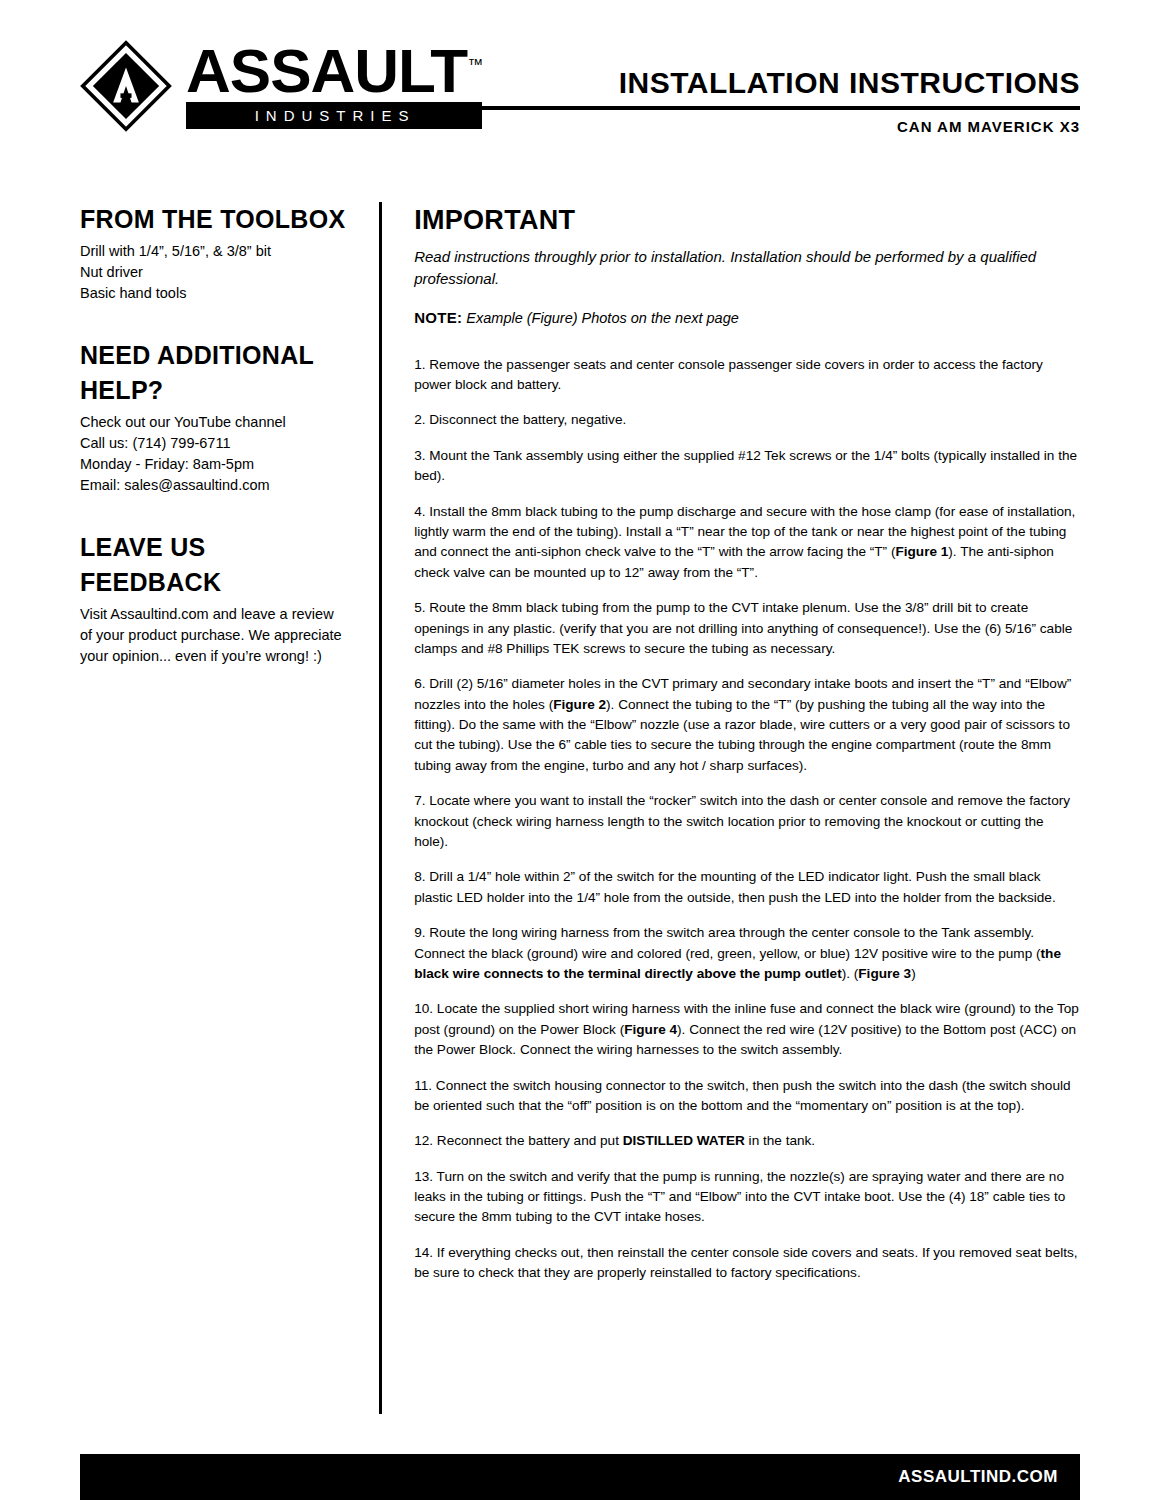ASSAULT™
INDUSTRIES
Installation Instructions
Can Am Maverick X3
From the Toolbox
Drill with 1/4”, 5/16”, & 3/8” bit
Nut driver
Basic hand tools
Need Additional Help?
Check out our YouTube channel
Call us: (714) 799-6711
Monday - Friday: 8am-5pm
Email: sales@assaultind.com
Leave Us Feedback
Visit Assaultind.com and leave a review of your product purchase. We appreciate your opinion... even if you’re wrong! :)
Important
Read instructions throughly prior to installation. Installation should be performed by a qualified professional.
NOTE: Example (Figure) Photos on the next page
Remove the passenger seats and center console passenger side covers in order to access the factory power block and battery.
Disconnect the battery, negative.
Mount the Tank assembly using either the supplied #12 Tek screws or the 1/4” bolts (typically installed in the bed).
Install the 8mm black tubing to the pump discharge and secure with the hose clamp (for ease of installation, lightly warm the end of the tubing). Install a “T” near the top of the tank or near the highest point of the tubing and connect the anti-siphon check valve to the “T” with the arrow facing the “T” (Figure 1). The anti-siphon check valve can be mounted up to 12” away from the “T”.
Route the 8mm black tubing from the pump to the CVT intake plenum. Use the 3/8” drill bit to create openings in any plastic. (verify that you are not drilling into anything of consequence!). Use the (6) 5/16” cable clamps and #8 Phillips TEK screws to secure the tubing as necessary.
Drill (2) 5/16” diameter holes in the CVT primary and secondary intake boots and insert the “T” and “Elbow” nozzles into the holes (Figure 2). Connect the tubing to the “T” (by pushing the tubing all the way into the fitting). Do the same with the “Elbow” nozzle (use a razor blade, wire cutters or a very good pair of scissors to cut the tubing). Use the 6” cable ties to secure the tubing through the engine compartment (route the 8mm tubing away from the engine, turbo and any hot / sharp surfaces).
Locate where you want to install the “rocker” switch into the dash or center console and remove the factory knockout (check wiring harness length to the switch location prior to removing the knockout or cutting the hole).
Drill a 1/4” hole within 2” of the switch for the mounting of the LED indicator light. Push the small black plastic LED holder into the 1/4” hole from the outside, then push the LED into the holder from the backside.
Route the long wiring harness from the switch area through the center console to the Tank assembly. Connect the black (ground) wire and colored (red, green, yellow, or blue) 12V positive wire to the pump (the black wire connects to the terminal directly above the pump outlet). (Figure 3)
Locate the supplied short wiring harness with the inline fuse and connect the black wire (ground) to the Top post (ground) on the Power Block (Figure 4). Connect the red wire (12V positive) to the Bottom post (ACC) on the Power Block. Connect the wiring harnesses to the switch assembly.
Connect the switch housing connector to the switch, then push the switch into the dash (the switch should be oriented such that the “off” position is on the bottom and the “momentary on” position is at the top).
Reconnect the battery and put DISTILLED WATER in the tank.
Turn on the switch and verify that the pump is running, the nozzle(s) are spraying water and there are no leaks in the tubing or fittings. Push the “T” and “Elbow” into the CVT intake boot. Use the (4) 18” cable ties to secure the 8mm tubing to the CVT intake hoses.
If everything checks out, then reinstall the center console side covers and seats. If you removed seat belts, be sure to check that they are properly reinstalled to factory specifications.
ASSAULTIND.COM